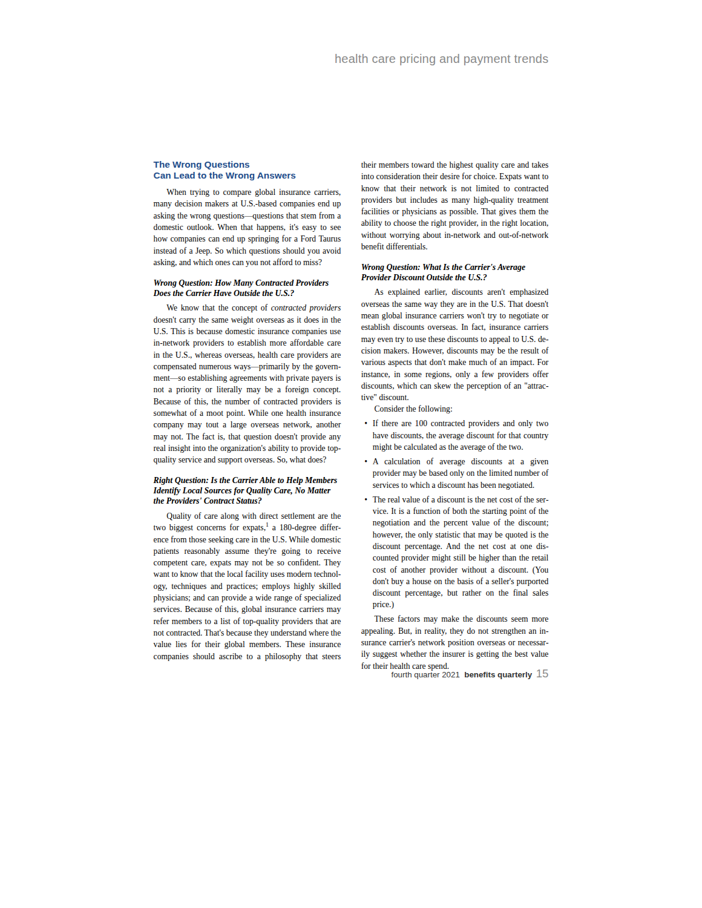health care pricing and payment trends
The Wrong Questions
Can Lead to the Wrong Answers
When trying to compare global insurance carriers, many decision makers at U.S.-based companies end up asking the wrong questions—questions that stem from a domestic outlook. When that happens, it's easy to see how companies can end up springing for a Ford Taurus instead of a Jeep. So which questions should you avoid asking, and which ones can you not afford to miss?
Wrong Question: How Many Contracted Providers Does the Carrier Have Outside the U.S.?
We know that the concept of contracted providers doesn't carry the same weight overseas as it does in the U.S. This is because domestic insurance companies use in-network providers to establish more affordable care in the U.S., whereas overseas, health care providers are compensated numerous ways—primarily by the government—so establishing agreements with private payers is not a priority or literally may be a foreign concept. Because of this, the number of contracted providers is somewhat of a moot point. While one health insurance company may tout a large overseas network, another may not. The fact is, that question doesn't provide any real insight into the organization's ability to provide top-quality service and support overseas. So, what does?
Right Question: Is the Carrier Able to Help Members Identify Local Sources for Quality Care, No Matter the Providers' Contract Status?
Quality of care along with direct settlement are the two biggest concerns for expats,1 a 180-degree difference from those seeking care in the U.S. While domestic patients reasonably assume they're going to receive competent care, expats may not be so confident. They want to know that the local facility uses modern technology, techniques and practices; employs highly skilled physicians; and can provide a wide range of specialized services. Because of this, global insurance carriers may refer members to a list of top-quality providers that are not contracted. That's because they understand where the value lies for their global members. These insurance companies should ascribe to a philosophy that steers their members toward the highest quality care and takes into consideration their desire for choice. Expats want to know that their network is not limited to contracted providers but includes as many high-quality treatment facilities or physicians as possible. That gives them the ability to choose the right provider, in the right location, without worrying about in-network and out-of-network benefit differentials.
Wrong Question: What Is the Carrier's Average Provider Discount Outside the U.S.?
As explained earlier, discounts aren't emphasized overseas the same way they are in the U.S. That doesn't mean global insurance carriers won't try to negotiate or establish discounts overseas. In fact, insurance carriers may even try to use these discounts to appeal to U.S. decision makers. However, discounts may be the result of various aspects that don't make much of an impact. For instance, in some regions, only a few providers offer discounts, which can skew the perception of an "attractive" discount.
Consider the following:
If there are 100 contracted providers and only two have discounts, the average discount for that country might be calculated as the average of the two.
A calculation of average discounts at a given provider may be based only on the limited number of services to which a discount has been negotiated.
The real value of a discount is the net cost of the service. It is a function of both the starting point of the negotiation and the percent value of the discount; however, the only statistic that may be quoted is the discount percentage. And the net cost at one discounted provider might still be higher than the retail cost of another provider without a discount. (You don't buy a house on the basis of a seller's purported discount percentage, but rather on the final sales price.)
These factors may make the discounts seem more appealing. But, in reality, they do not strengthen an insurance carrier's network position overseas or necessarily suggest whether the insurer is getting the best value for their health care spend.
fourth quarter 2021 benefits quarterly 15